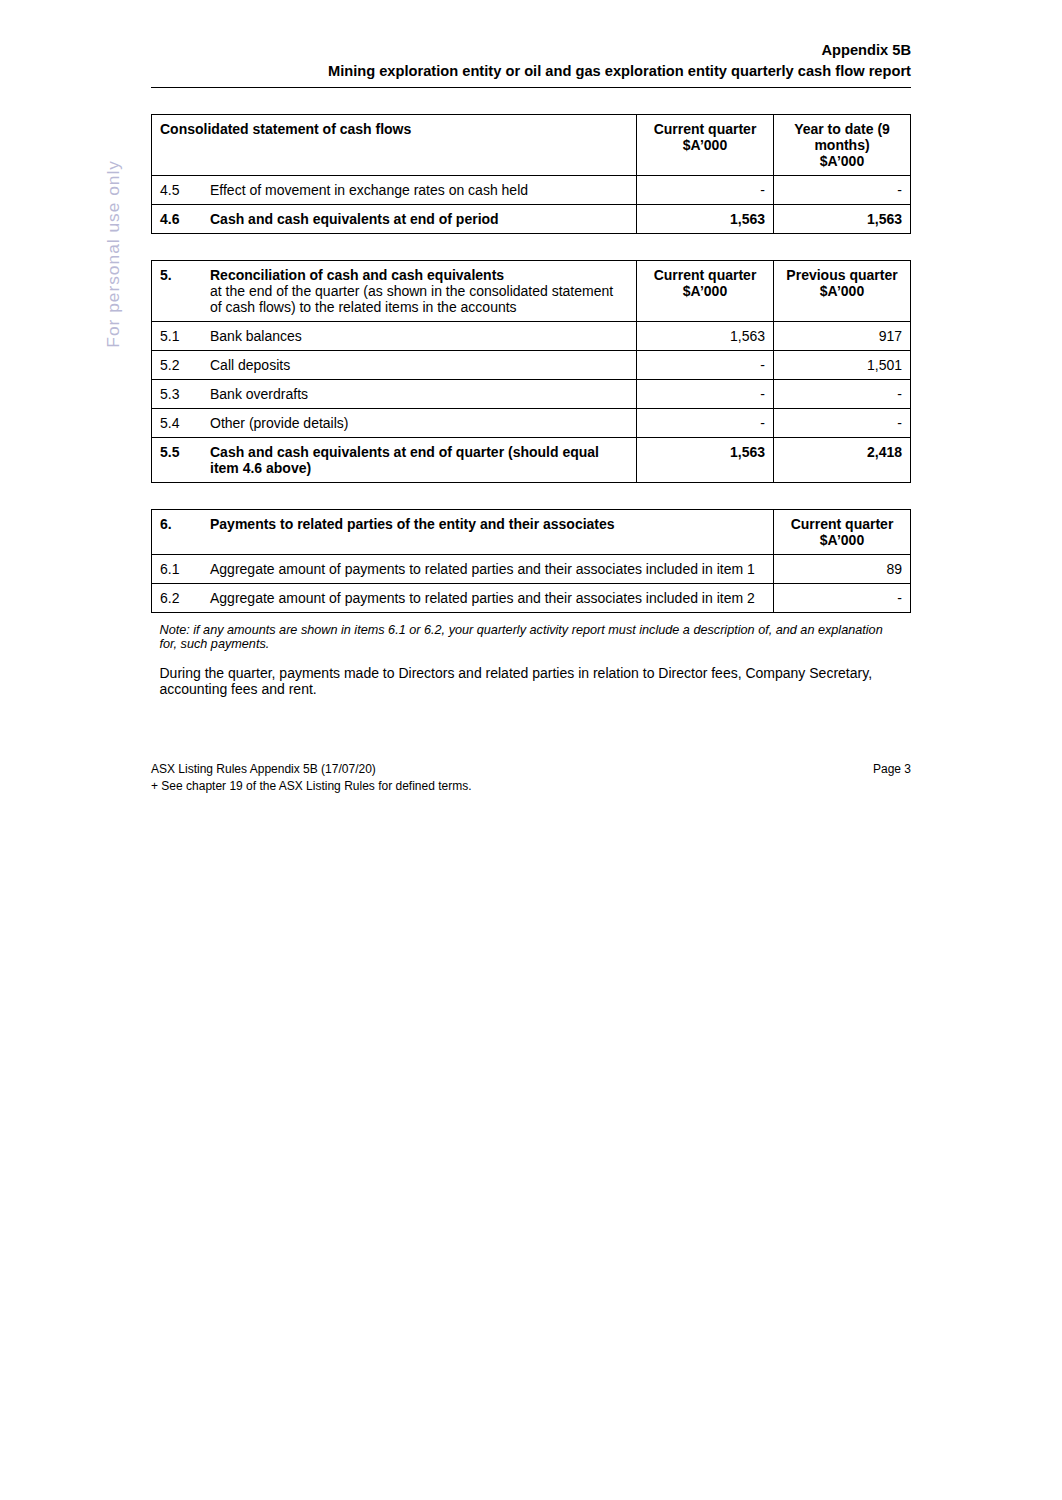For personal use only
Appendix 5B
Mining exploration entity or oil and gas exploration entity quarterly cash flow report
| Consolidated statement of cash flows | Current quarter $A’000 | Year to date (9 months) $A’000 |
| --- | --- | --- |
| 4.5 | Effect of movement in exchange rates on cash held | - | - |
| 4.6 | Cash and cash equivalents at end of period | 1,563 | 1,563 |
| 5. | Reconciliation of cash and cash equivalents at the end of the quarter (as shown in the consolidated statement of cash flows) to the related items in the accounts | Current quarter $A’000 | Previous quarter $A’000 |
| --- | --- | --- | --- |
| 5.1 | Bank balances | 1,563 | 917 |
| 5.2 | Call deposits | - | 1,501 |
| 5.3 | Bank overdrafts | - | - |
| 5.4 | Other (provide details) | - | - |
| 5.5 | Cash and cash equivalents at end of quarter (should equal item 4.6 above) | 1,563 | 2,418 |
| 6. | Payments to related parties of the entity and their associates | Current quarter $A’000 |
| --- | --- | --- |
| 6.1 | Aggregate amount of payments to related parties and their associates included in item 1 | 89 |
| 6.2 | Aggregate amount of payments to related parties and their associates included in item 2 | - |
| Note: if any amounts are shown in items 6.1 or 6.2, your quarterly activity report must include a description of, and an explanation for, such payments. |
| During the quarter, payments made to Directors and related parties in relation to Director fees, Company Secretary, accounting fees and rent. |
ASX Listing Rules Appendix 5B (17/07/20)
+ See chapter 19 of the ASX Listing Rules for defined terms.
Page 3